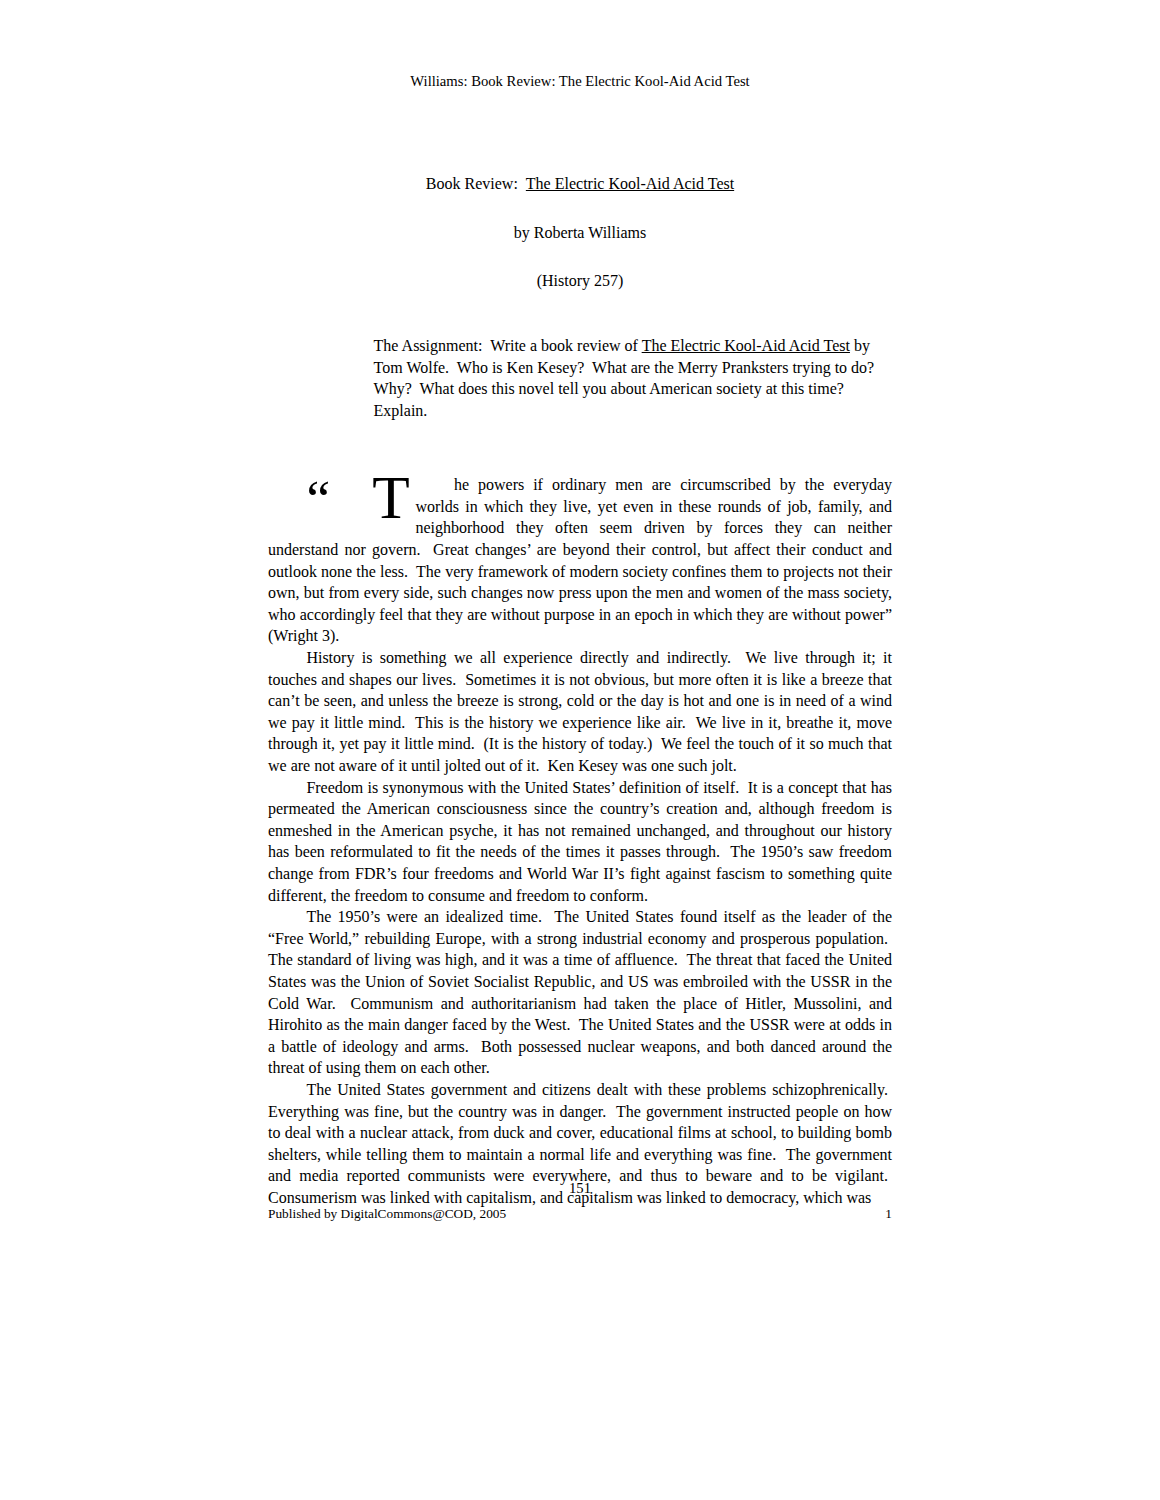Williams: Book Review: The Electric Kool-Aid Acid Test
Book Review: The Electric Kool-Aid Acid Test
by Roberta Williams
(History 257)
The Assignment: Write a book review of The Electric Kool-Aid Acid Test by Tom Wolfe. Who is Ken Kesey? What are the Merry Pranksters trying to do? Why? What does this novel tell you about American society at this time? Explain.
“The powers if ordinary men are circumscribed by the everyday worlds in which they live, yet even in these rounds of job, family, and neighborhood they often seem driven by forces they can neither understand nor govern. Great changes’ are beyond their control, but affect their conduct and outlook none the less. The very framework of modern society confines them to projects not their own, but from every side, such changes now press upon the men and women of the mass society, who accordingly feel that they are without purpose in an epoch in which they are without power” (Wright 3).
History is something we all experience directly and indirectly. We live through it; it touches and shapes our lives. Sometimes it is not obvious, but more often it is like a breeze that can’t be seen, and unless the breeze is strong, cold or the day is hot and one is in need of a wind we pay it little mind. This is the history we experience like air. We live in it, breathe it, move through it, yet pay it little mind. (It is the history of today.) We feel the touch of it so much that we are not aware of it until jolted out of it. Ken Kesey was one such jolt.
Freedom is synonymous with the United States’ definition of itself. It is a concept that has permeated the American consciousness since the country’s creation and, although freedom is enmeshed in the American psyche, it has not remained unchanged, and throughout our history has been reformulated to fit the needs of the times it passes through. The 1950’s saw freedom change from FDR’s four freedoms and World War II’s fight against fascism to something quite different, the freedom to consume and freedom to conform.
The 1950’s were an idealized time. The United States found itself as the leader of the “Free World,” rebuilding Europe, with a strong industrial economy and prosperous population. The standard of living was high, and it was a time of affluence. The threat that faced the United States was the Union of Soviet Socialist Republic, and US was embroiled with the USSR in the Cold War. Communism and authoritarianism had taken the place of Hitler, Mussolini, and Hirohito as the main danger faced by the West. The United States and the USSR were at odds in a battle of ideology and arms. Both possessed nuclear weapons, and both danced around the threat of using them on each other.
The United States government and citizens dealt with these problems schizophrenically. Everything was fine, but the country was in danger. The government instructed people on how to deal with a nuclear attack, from duck and cover, educational films at school, to building bomb shelters, while telling them to maintain a normal life and everything was fine. The government and media reported communists were everywhere, and thus to beware and to be vigilant. Consumerism was linked with capitalism, and capitalism was linked to democracy, which was
151
Published by DigitalCommons@COD, 2005 1